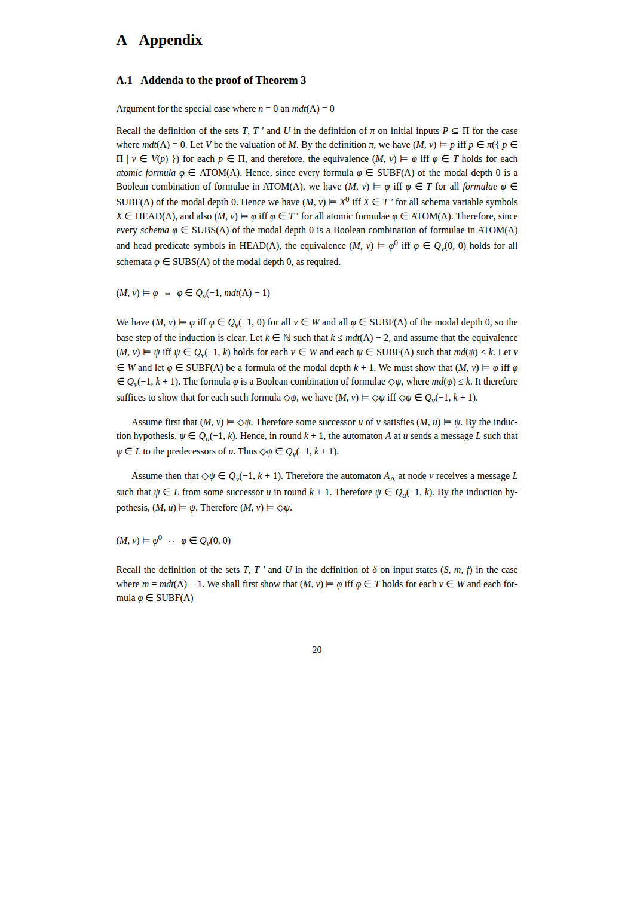A Appendix
A.1 Addenda to the proof of Theorem 3
Argument for the special case where n = 0 an mdt(Λ) = 0
Recall the definition of the sets T, T ′ and U in the definition of π on initial inputs P ⊆ Π for the case where mdt(Λ) = 0. Let V be the valuation of M. By the definition π, we have (M, v) ⊨ p iff p ∈ π({ p ∈ Π | v ∈ V(p) }) for each p ∈ Π, and therefore, the equivalence (M, v) ⊨ φ iff φ ∈ T holds for each atomic formula φ ∈ ATOM(Λ). Hence, since every formula φ ∈ SUBF(Λ) of the modal depth 0 is a Boolean combination of formulae in ATOM(Λ), we have (M, v) ⊨ φ iff φ ∈ T for all formulae φ ∈ SUBF(Λ) of the modal depth 0. Hence we have (M, v) ⊨ X0 iff X ∈ T ′ for all schema variable symbols X ∈ HEAD(Λ), and also (M, v) ⊨ φ iff φ ∈ T ′ for all atomic formulae φ ∈ ATOM(Λ). Therefore, since every schema φ ∈ SUBS(Λ) of the modal depth 0 is a Boolean combination of formulae in ATOM(Λ) and head predicate symbols in HEAD(Λ), the equivalence (M, v) ⊨ φ0 iff φ ∈ Qv(0, 0) holds for all schemata φ ∈ SUBS(Λ) of the modal depth 0, as required.
(M, v) ⊨ φ ⇔ φ ∈ Qv(−1, mdt(Λ) − 1)
We have (M, v) ⊨ φ iff φ ∈ Qv(−1, 0) for all v ∈ W and all φ ∈ SUBF(Λ) of the modal depth 0, so the base step of the induction is clear. Let k ∈ ℕ such that k ≤ mdt(Λ) − 2, and assume that the equivalence (M, v) ⊨ ψ iff ψ ∈ Qv(−1, k) holds for each v ∈ W and each ψ ∈ SUBF(Λ) such that md(ψ) ≤ k. Let v ∈ W and let φ ∈ SUBF(Λ) be a formula of the modal depth k + 1. We must show that (M, v) ⊨ φ iff φ ∈ Qv(−1, k + 1). The formula φ is a Boolean combination of formulae ◇ψ, where md(ψ) ≤ k. It therefore suffices to show that for each such formula ◇ψ, we have (M, v) ⊨ ◇ψ iff ◇ψ ∈ Qv(−1, k + 1).
Assume first that (M, v) ⊨ ◇ψ. Therefore some successor u of v satisfies (M, u) ⊨ ψ. By the induction hypothesis, ψ ∈ Qu(−1, k). Hence, in round k + 1, the automaton A at u sends a message L such that ψ ∈ L to the predecessors of u. Thus ◇ψ ∈ Qv(−1, k + 1).
Assume then that ◇ψ ∈ Qv(−1, k + 1). Therefore the automaton AΛ at node v receives a message L such that ψ ∈ L from some successor u in round k + 1. Therefore ψ ∈ Qu(−1, k). By the induction hypothesis, (M, u) ⊨ ψ. Therefore (M, v) ⊨ ◇ψ.
(M, v) ⊨ φ0 ⇔ φ ∈ Qv(0, 0)
Recall the definition of the sets T, T ′ and U in the definition of δ on input states (S, m, f) in the case where m = mdt(Λ) − 1. We shall first show that (M, v) ⊨ φ iff φ ∈ T holds for each v ∈ W and each formula φ ∈ SUBF(Λ)
20